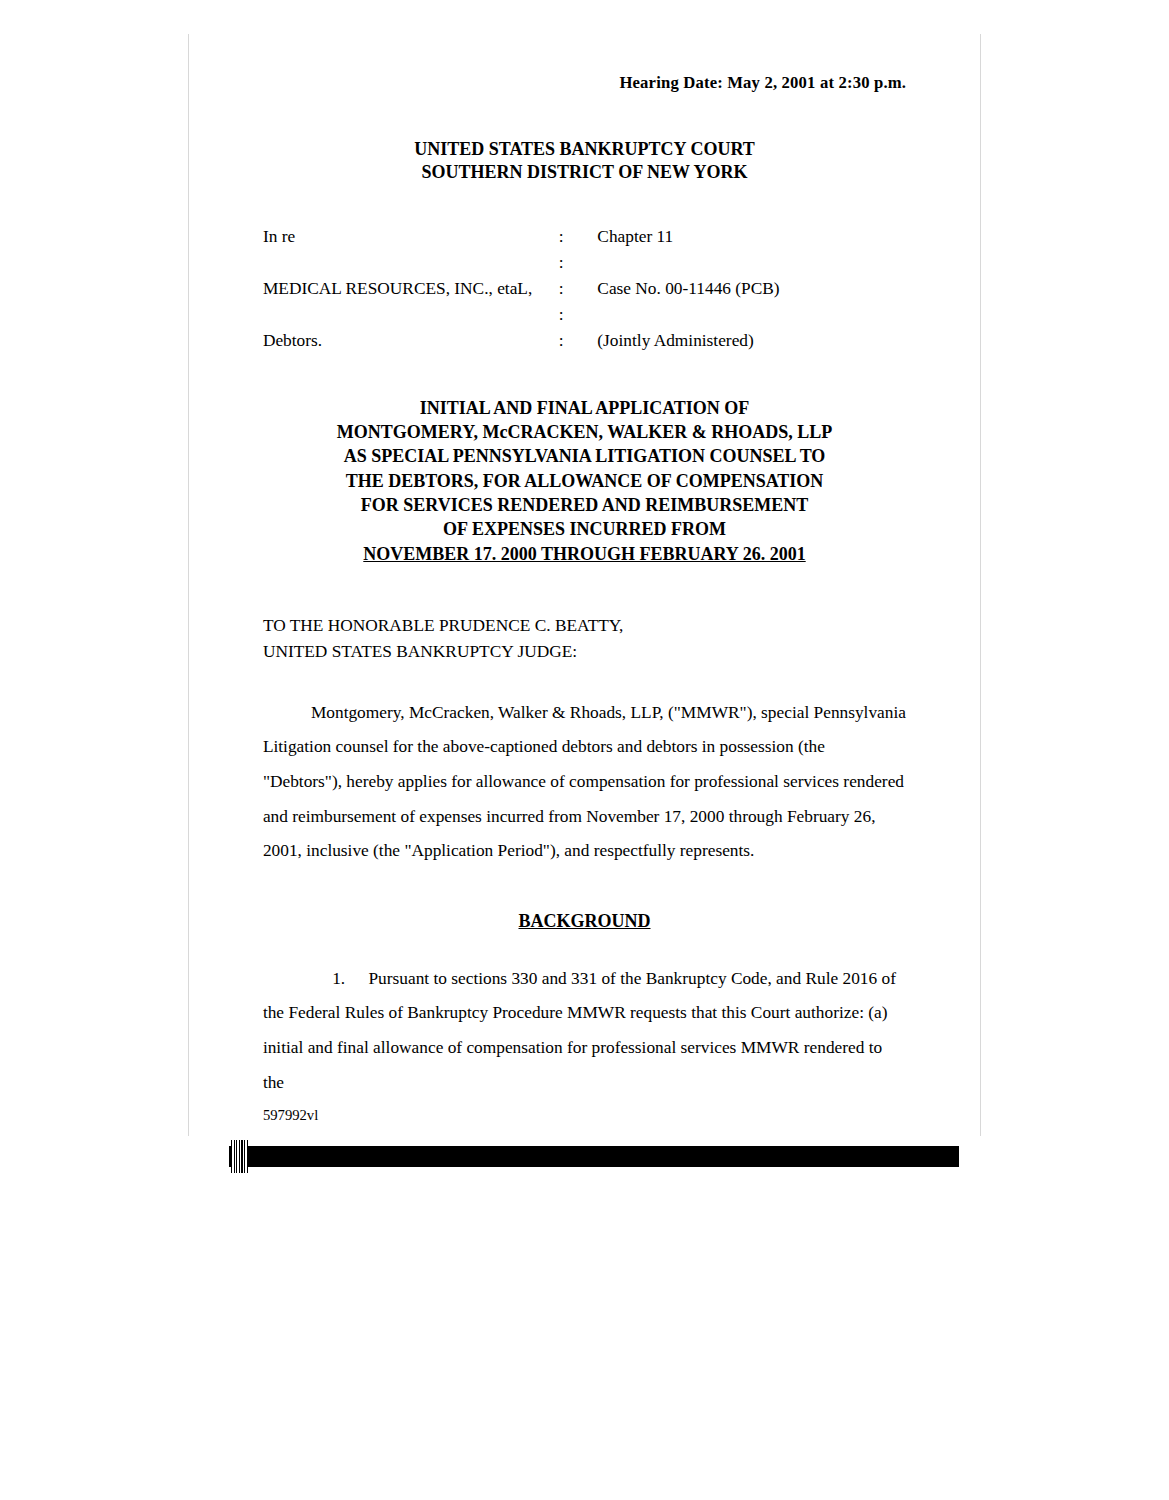Hearing Date: May 2, 2001 at 2:30 p.m.
UNITED STATES BANKRUPTCY COURT
SOUTHERN DISTRICT OF NEW YORK
| In re | : | Chapter 11 |
| | : | |
| MEDICAL RESOURCES, INC., etaL, | : | Case No. 00-11446 (PCB) |
| | : | |
| Debtors. | : | (Jointly Administered) |
INITIAL AND FINAL APPLICATION OF
MONTGOMERY, McCRACKEN, WALKER & RHOADS, LLP
AS SPECIAL PENNSYLVANIA LITIGATION COUNSEL TO
THE DEBTORS, FOR ALLOWANCE OF COMPENSATION
FOR SERVICES RENDERED AND REIMBURSEMENT
OF EXPENSES INCURRED FROM
NOVEMBER 17. 2000 THROUGH FEBRUARY 26. 2001
TO THE HONORABLE PRUDENCE C. BEATTY,
UNITED STATES BANKRUPTCY JUDGE:
Montgomery, McCracken, Walker & Rhoads, LLP, ("MMWR"), special Pennsylvania Litigation counsel for the above-captioned debtors and debtors in possession (the "Debtors"), hereby applies for allowance of compensation for professional services rendered and reimbursement of expenses incurred from November 17, 2000 through February 26, 2001, inclusive (the "Application Period"), and respectfully represents.
BACKGROUND
1. Pursuant to sections 330 and 331 of the Bankruptcy Code, and Rule 2016 of the Federal Rules of Bankruptcy Procedure MMWR requests that this Court authorize: (a) initial and final allowance of compensation for professional services MMWR rendered to the
597992vl